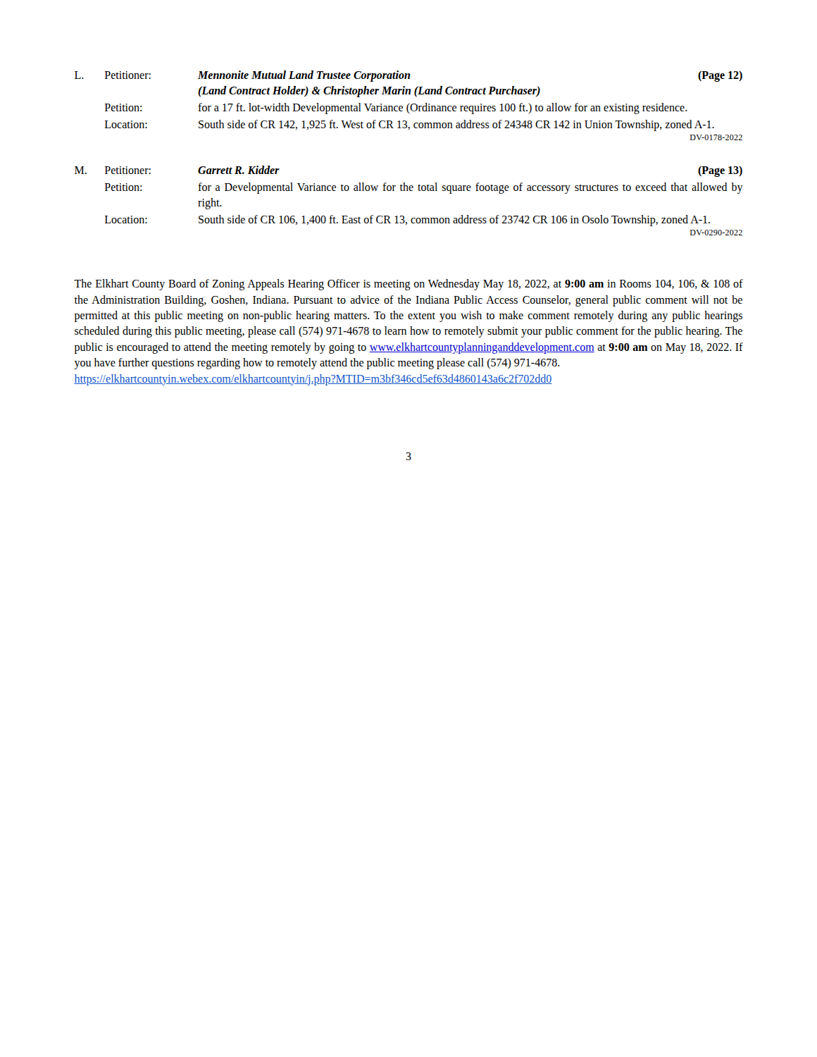| L. | Petitioner: | Mennonite Mutual Land Trustee Corporation (Page 12) (Land Contract Holder) & Christopher Marin (Land Contract Purchaser) |
| | Petition: | for a 17 ft. lot-width Developmental Variance (Ordinance requires 100 ft.) to allow for an existing residence. |
| | Location: | South side of CR 142, 1,925 ft. West of CR 13, common address of 24348 CR 142 in Union Township, zoned A-1. DV-0178-2022 |
| M. | Petitioner: | Garrett R. Kidder (Page 13) |
| | Petition: | for a Developmental Variance to allow for the total square footage of accessory structures to exceed that allowed by right. |
| | Location: | South side of CR 106, 1,400 ft. East of CR 13, common address of 23742 CR 106 in Osolo Township, zoned A-1. DV-0290-2022 |
The Elkhart County Board of Zoning Appeals Hearing Officer is meeting on Wednesday May 18, 2022, at 9:00 am in Rooms 104, 106, & 108 of the Administration Building, Goshen, Indiana. Pursuant to advice of the Indiana Public Access Counselor, general public comment will not be permitted at this public meeting on non-public hearing matters. To the extent you wish to make comment remotely during any public hearings scheduled during this public meeting, please call (574) 971-4678 to learn how to remotely submit your public comment for the public hearing. The public is encouraged to attend the meeting remotely by going to www.elkhartcountyplanninganddevelopment.com at 9:00 am on May 18, 2022. If you have further questions regarding how to remotely attend the public meeting please call (574) 971-4678.
https://elkhartcountyin.webex.com/elkhartcountyin/j.php?MTID=m3bf346cd5ef63d4860143a6c2f702dd0
3